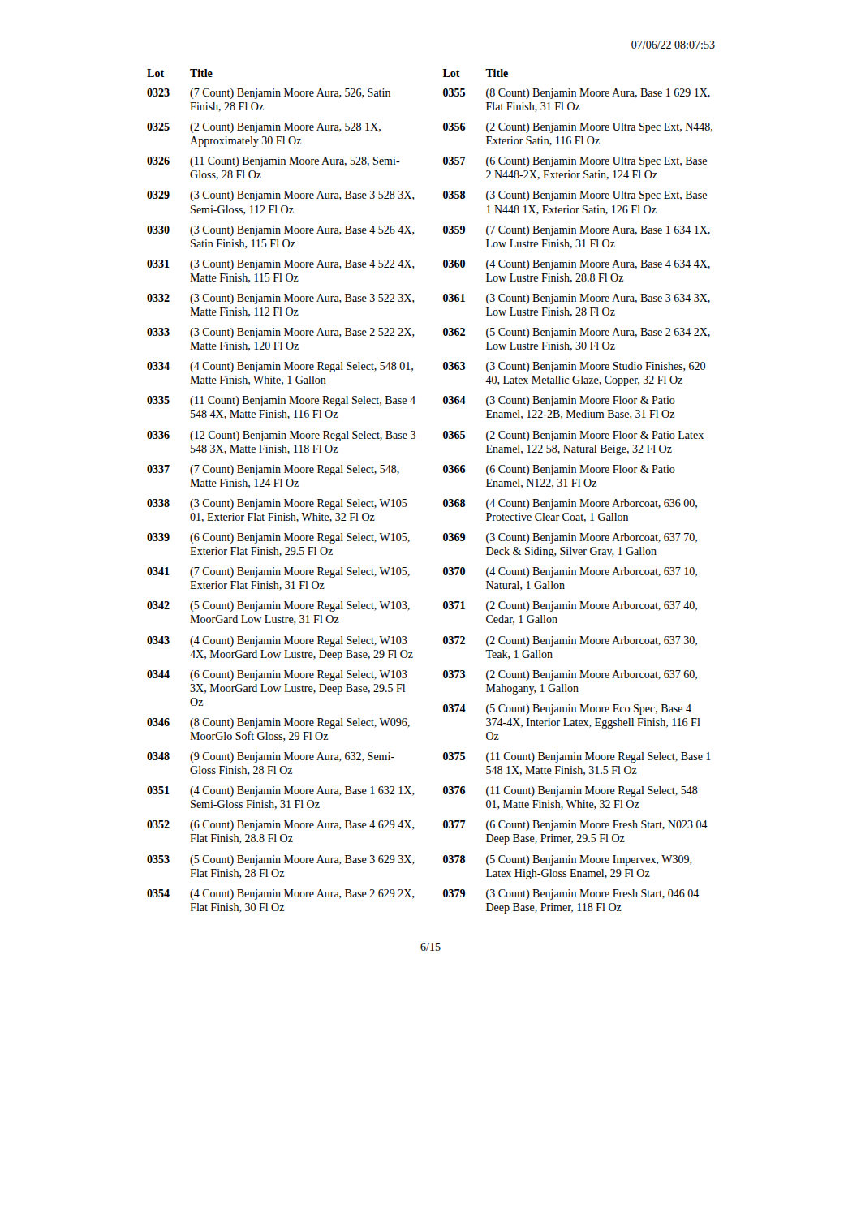07/06/22 08:07:53
| Lot | Title |
| --- | --- |
| 0323 | (7 Count) Benjamin Moore Aura, 526, Satin Finish, 28 Fl Oz |
| 0325 | (2 Count) Benjamin Moore Aura, 528 1X, Approximately 30 Fl Oz |
| 0326 | (11 Count) Benjamin Moore Aura, 528, Semi-Gloss, 28 Fl Oz |
| 0329 | (3 Count) Benjamin Moore Aura, Base 3 528 3X, Semi-Gloss, 112 Fl Oz |
| 0330 | (3 Count) Benjamin Moore Aura, Base 4 526 4X, Satin Finish, 115 Fl Oz |
| 0331 | (3 Count) Benjamin Moore Aura, Base 4 522 4X, Matte Finish, 115 Fl Oz |
| 0332 | (3 Count) Benjamin Moore Aura, Base 3 522 3X, Matte Finish, 112 Fl Oz |
| 0333 | (3 Count) Benjamin Moore Aura, Base 2 522 2X, Matte Finish, 120 Fl Oz |
| 0334 | (4 Count) Benjamin Moore Regal Select, 548 01, Matte Finish, White, 1 Gallon |
| 0335 | (11 Count) Benjamin Moore Regal Select, Base 4 548 4X, Matte Finish, 116 Fl Oz |
| 0336 | (12 Count) Benjamin Moore Regal Select, Base 3 548 3X, Matte Finish, 118 Fl Oz |
| 0337 | (7 Count) Benjamin Moore Regal Select, 548, Matte Finish, 124 Fl Oz |
| 0338 | (3 Count) Benjamin Moore Regal Select, W105 01, Exterior Flat Finish, White, 32 Fl Oz |
| 0339 | (6 Count) Benjamin Moore Regal Select, W105, Exterior Flat Finish, 29.5 Fl Oz |
| 0341 | (7 Count) Benjamin Moore Regal Select, W105, Exterior Flat Finish, 31 Fl Oz |
| 0342 | (5 Count) Benjamin Moore Regal Select, W103, MoorGard Low Lustre, 31 Fl Oz |
| 0343 | (4 Count) Benjamin Moore Regal Select, W103 4X, MoorGard Low Lustre, Deep Base, 29 Fl Oz |
| 0344 | (6 Count) Benjamin Moore Regal Select, W103 3X, MoorGard Low Lustre, Deep Base, 29.5 Fl Oz |
| 0346 | (8 Count) Benjamin Moore Regal Select, W096, MoorGlo Soft Gloss, 29 Fl Oz |
| 0348 | (9 Count) Benjamin Moore Aura, 632, Semi-Gloss Finish, 28 Fl Oz |
| 0351 | (4 Count) Benjamin Moore Aura, Base 1 632 1X, Semi-Gloss Finish, 31 Fl Oz |
| 0352 | (6 Count) Benjamin Moore Aura, Base 4 629 4X, Flat Finish, 28.8 Fl Oz |
| 0353 | (5 Count) Benjamin Moore Aura, Base 3 629 3X, Flat Finish, 28 Fl Oz |
| 0354 | (4 Count) Benjamin Moore Aura, Base 2 629 2X, Flat Finish, 30 Fl Oz |
| Lot | Title |
| --- | --- |
| 0355 | (8 Count) Benjamin Moore Aura, Base 1 629 1X, Flat Finish, 31 Fl Oz |
| 0356 | (2 Count) Benjamin Moore Ultra Spec Ext, N448, Exterior Satin, 116 Fl Oz |
| 0357 | (6 Count) Benjamin Moore Ultra Spec Ext, Base 2 N448-2X, Exterior Satin, 124 Fl Oz |
| 0358 | (3 Count) Benjamin Moore Ultra Spec Ext, Base 1 N448 1X, Exterior Satin, 126 Fl Oz |
| 0359 | (7 Count) Benjamin Moore Aura, Base 1 634 1X, Low Lustre Finish, 31 Fl Oz |
| 0360 | (4 Count) Benjamin Moore Aura, Base 4 634 4X, Low Lustre Finish, 28.8 Fl Oz |
| 0361 | (3 Count) Benjamin Moore Aura, Base 3 634 3X, Low Lustre Finish, 28 Fl Oz |
| 0362 | (5 Count) Benjamin Moore Aura, Base 2 634 2X, Low Lustre Finish, 30 Fl Oz |
| 0363 | (3 Count) Benjamin Moore Studio Finishes, 620 40, Latex Metallic Glaze, Copper, 32 Fl Oz |
| 0364 | (3 Count) Benjamin Moore Floor & Patio Enamel, 122-2B, Medium Base, 31 Fl Oz |
| 0365 | (2 Count) Benjamin Moore Floor & Patio Latex Enamel, 122 58, Natural Beige, 32 Fl Oz |
| 0366 | (6 Count) Benjamin Moore Floor & Patio Enamel, N122, 31 Fl Oz |
| 0368 | (4 Count) Benjamin Moore Arborcoat, 636 00, Protective Clear Coat, 1 Gallon |
| 0369 | (3 Count) Benjamin Moore Arborcoat, 637 70, Deck & Siding, Silver Gray, 1 Gallon |
| 0370 | (4 Count) Benjamin Moore Arborcoat, 637 10, Natural, 1 Gallon |
| 0371 | (2 Count) Benjamin Moore Arborcoat, 637 40, Cedar, 1 Gallon |
| 0372 | (2 Count) Benjamin Moore Arborcoat, 637 30, Teak, 1 Gallon |
| 0373 | (2 Count) Benjamin Moore Arborcoat, 637 60, Mahogany, 1 Gallon |
| 0374 | (5 Count) Benjamin Moore Eco Spec, Base 4 374-4X, Interior Latex, Eggshell Finish, 116 Fl Oz |
| 0375 | (11 Count) Benjamin Moore Regal Select, Base 1 548 1X, Matte Finish, 31.5 Fl Oz |
| 0376 | (11 Count) Benjamin Moore Regal Select, 548 01, Matte Finish, White, 32 Fl Oz |
| 0377 | (6 Count) Benjamin Moore Fresh Start, N023 04 Deep Base, Primer, 29.5 Fl Oz |
| 0378 | (5 Count) Benjamin Moore Impervex, W309, Latex High-Gloss Enamel, 29 Fl Oz |
| 0379 | (3 Count) Benjamin Moore Fresh Start, 046 04 Deep Base, Primer, 118 Fl Oz |
6/15